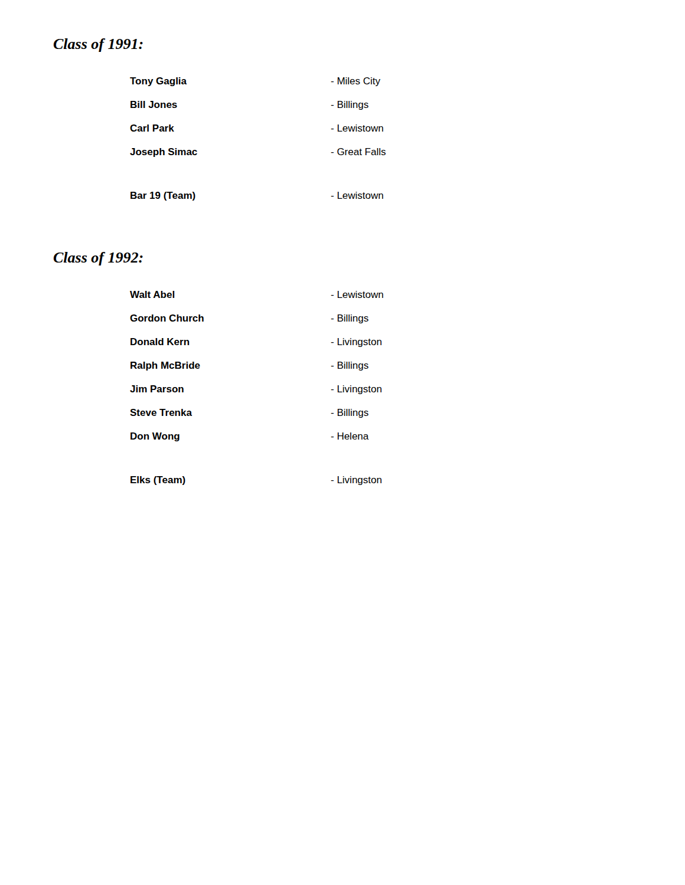Class of 1991:
| Tony Gaglia | - Miles City |
| Bill Jones | - Billings |
| Carl Park | - Lewistown |
| Joseph Simac | - Great Falls |
| Bar 19 (Team) | - Lewistown |
Class of 1992:
| Walt Abel | - Lewistown |
| Gordon Church | - Billings |
| Donald Kern | - Livingston |
| Ralph McBride | - Billings |
| Jim Parson | - Livingston |
| Steve Trenka | - Billings |
| Don Wong | - Helena |
| Elks (Team) | - Livingston |